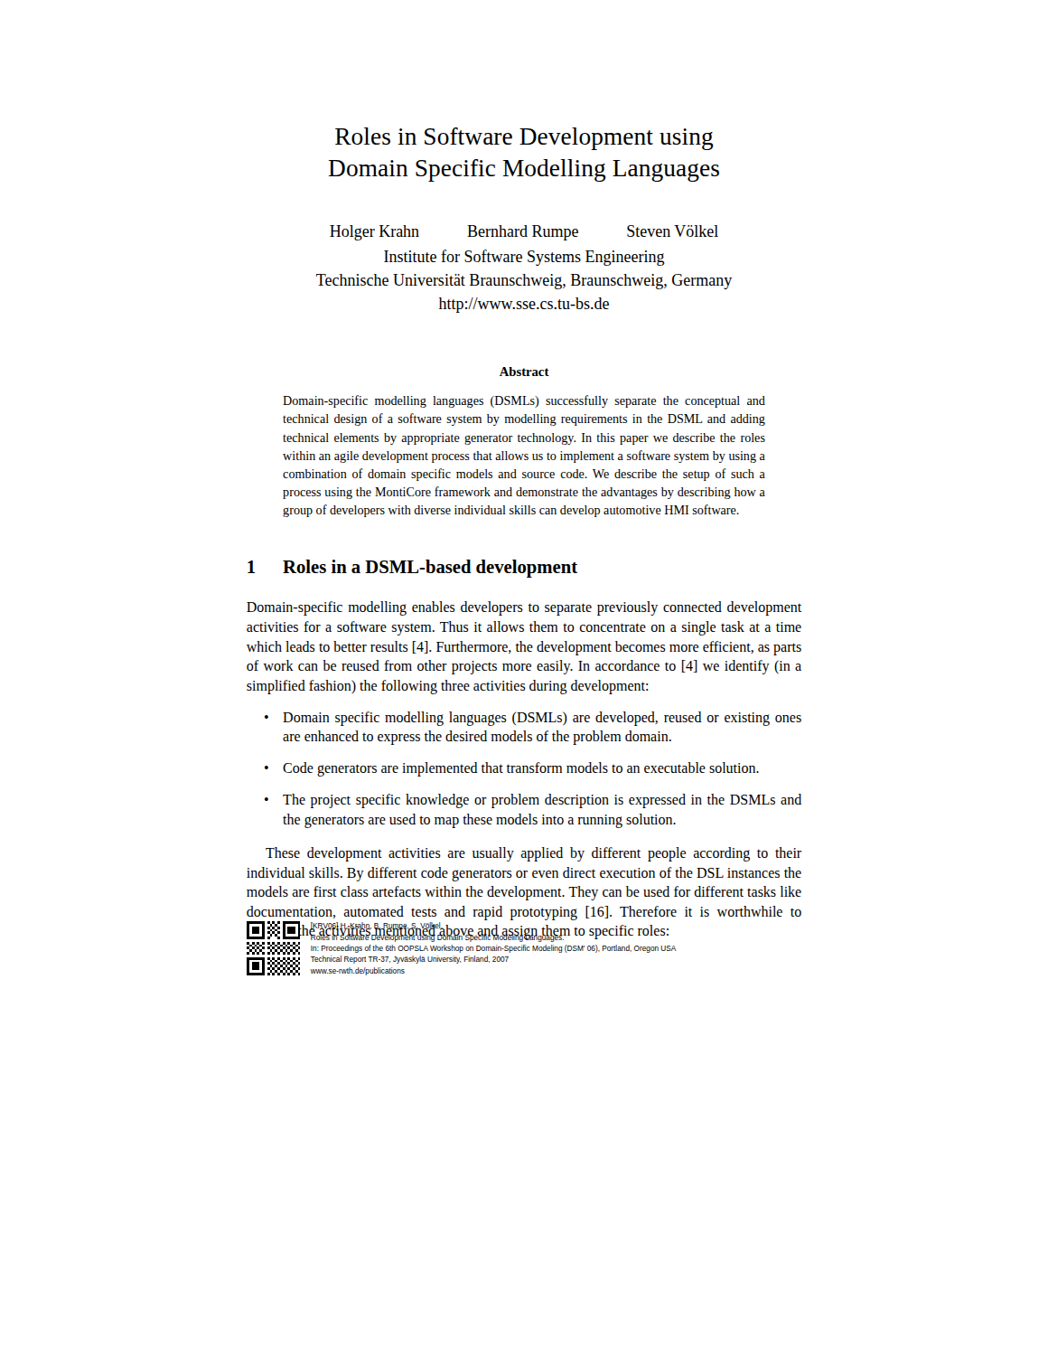Roles in Software Development using
Domain Specific Modelling Languages
Holger Krahn Bernhard Rumpe Steven Völkel Institute for Software Systems Engineering Technische Universität Braunschweig, Braunschweig, Germany http://www.sse.cs.tu-bs.de
Abstract
Domain-specific modelling languages (DSMLs) successfully separate the conceptual and technical design of a software system by modelling requirements in the DSML and adding technical elements by appropriate generator technology. In this paper we describe the roles within an agile development process that allows us to implement a software system by using a combination of domain specific models and source code. We describe the setup of such a process using the MontiCore framework and demonstrate the advantages by describing how a group of developers with diverse individual skills can develop automotive HMI software.
1 Roles in a DSML-based development
Domain-specific modelling enables developers to separate previously connected development activities for a software system. Thus it allows them to concentrate on a single task at a time which leads to better results [4]. Furthermore, the development becomes more efficient, as parts of work can be reused from other projects more easily. In accordance to [4] we identify (in a simplified fashion) the following three activities during development:
Domain specific modelling languages (DSMLs) are developed, reused or existing ones are enhanced to express the desired models of the problem domain.
Code generators are implemented that transform models to an executable solution.
The project specific knowledge or problem description is expressed in the DSMLs and the generators are used to map these models into a running solution.
These development activities are usually applied by different people according to their individual skills. By different code generators or even direct execution of the DSL instances the models are first class artefacts within the development. They can be used for different tasks like documentation, automated tests and rapid prototyping [16]. Therefore it is worthwhile to separate the activities mentioned above and assign them to specific roles:
[KRV06] H. Krahn, B. Rumpe, S. Völkel.
Roles in Software Development using Domain Specific Modeling Languages.
In: Proceedings of the 6th OOPSLA Workshop on Domain-Specific Modeling (DSM' 06), Portland, Oregon USA
Technical Report TR-37, Jyväskylä University, Finland, 2007
www.se-rwth.de/publications